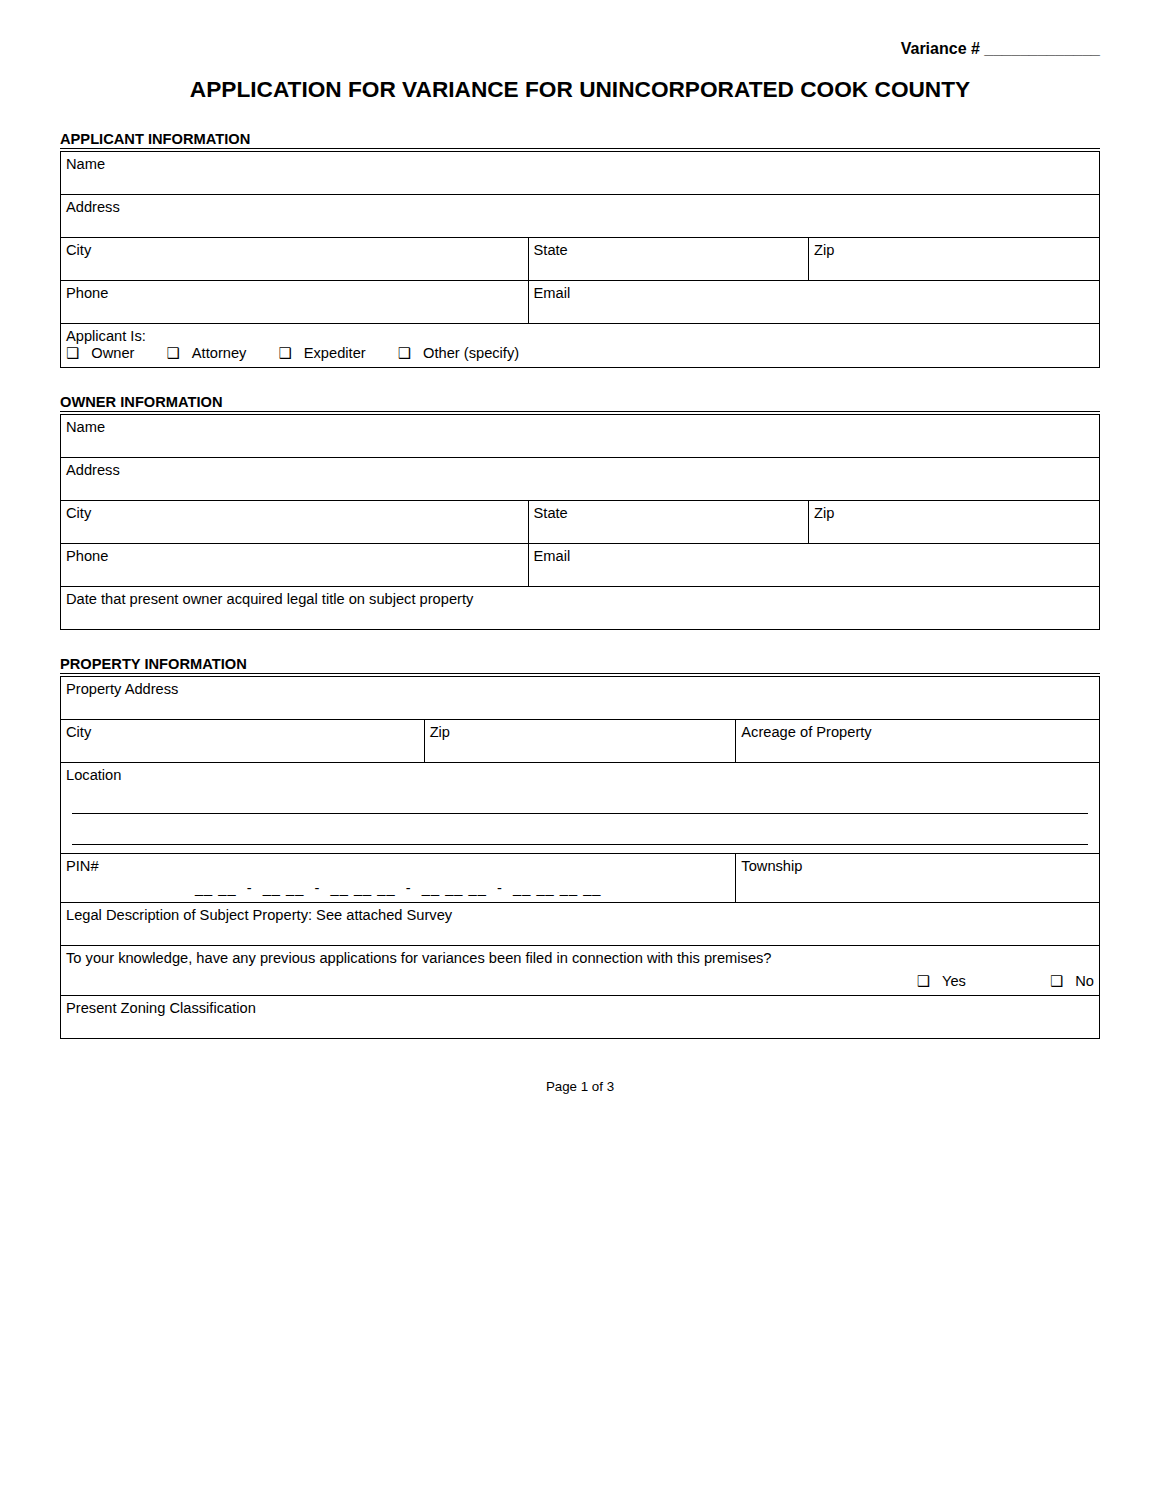Variance # _____________
APPLICATION FOR VARIANCE FOR UNINCORPORATED COOK COUNTY
APPLICANT INFORMATION
| Name |
| Address |
| City | State | Zip |
| Phone | Email |
| Applicant Is: ❑ Owner ❑ Attorney ❑ Expediter ❑ Other (specify) |
OWNER INFORMATION
| Name |
| Address |
| City | State | Zip |
| Phone | Email |
| Date that present owner acquired legal title on subject property |
PROPERTY INFORMATION
| Property Address |
| City | Zip | Acreage of Property |
| Location |
| PIN# __ __ - __ __ - __ __ __ - __ __ __ - __ __ __ __ | Township |
| Legal Description of Subject Property: See attached Survey |
| To your knowledge, have any previous applications for variances been filed in connection with this premises? ❑ Yes ❑ No |
| Present Zoning Classification |
Page 1 of 3